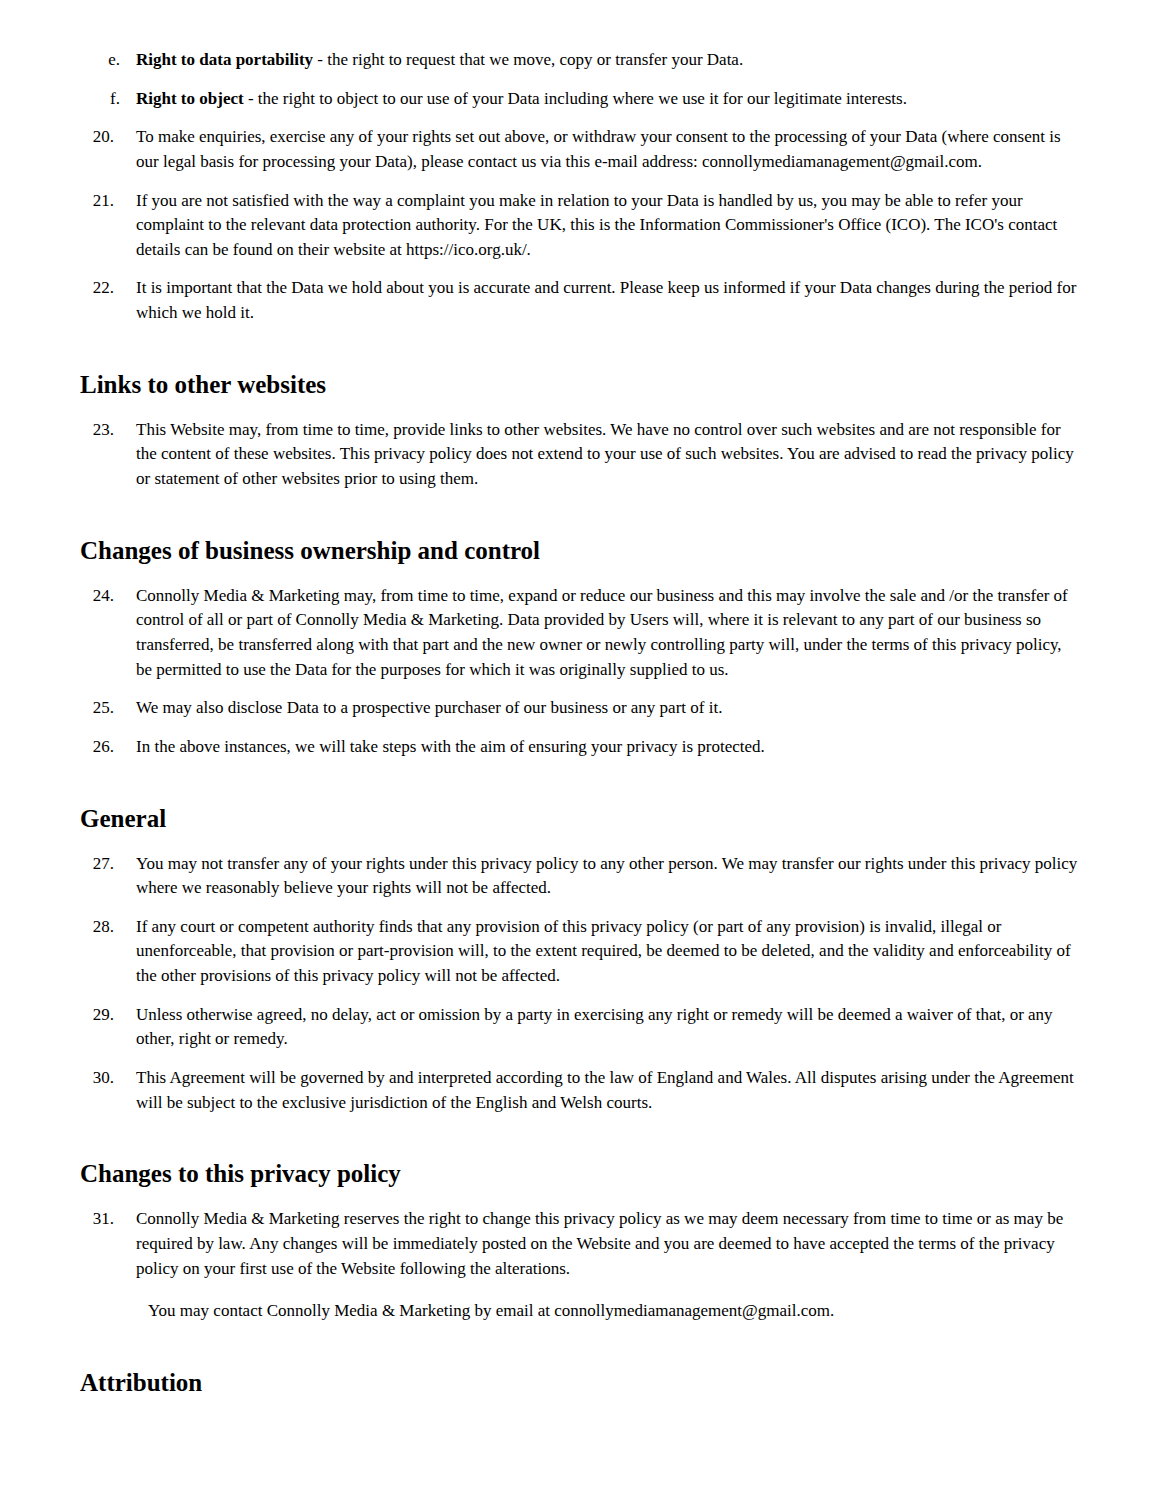e. Right to data portability - the right to request that we move, copy or transfer your Data.
f. Right to object - the right to object to our use of your Data including where we use it for our legitimate interests.
20. To make enquiries, exercise any of your rights set out above, or withdraw your consent to the processing of your Data (where consent is our legal basis for processing your Data), please contact us via this e-mail address: connollymediamanagement@gmail.com.
21. If you are not satisfied with the way a complaint you make in relation to your Data is handled by us, you may be able to refer your complaint to the relevant data protection authority. For the UK, this is the Information Commissioner's Office (ICO). The ICO's contact details can be found on their website at https://ico.org.uk/.
22. It is important that the Data we hold about you is accurate and current. Please keep us informed if your Data changes during the period for which we hold it.
Links to other websites
23. This Website may, from time to time, provide links to other websites. We have no control over such websites and are not responsible for the content of these websites. This privacy policy does not extend to your use of such websites. You are advised to read the privacy policy or statement of other websites prior to using them.
Changes of business ownership and control
24. Connolly Media & Marketing may, from time to time, expand or reduce our business and this may involve the sale and /or the transfer of control of all or part of Connolly Media & Marketing. Data provided by Users will, where it is relevant to any part of our business so transferred, be transferred along with that part and the new owner or newly controlling party will, under the terms of this privacy policy, be permitted to use the Data for the purposes for which it was originally supplied to us.
25. We may also disclose Data to a prospective purchaser of our business or any part of it.
26. In the above instances, we will take steps with the aim of ensuring your privacy is protected.
General
27. You may not transfer any of your rights under this privacy policy to any other person. We may transfer our rights under this privacy policy where we reasonably believe your rights will not be affected.
28. If any court or competent authority finds that any provision of this privacy policy (or part of any provision) is invalid, illegal or unenforceable, that provision or part-provision will, to the extent required, be deemed to be deleted, and the validity and enforceability of the other provisions of this privacy policy will not be affected.
29. Unless otherwise agreed, no delay, act or omission by a party in exercising any right or remedy will be deemed a waiver of that, or any other, right or remedy.
30. This Agreement will be governed by and interpreted according to the law of England and Wales. All disputes arising under the Agreement will be subject to the exclusive jurisdiction of the English and Welsh courts.
Changes to this privacy policy
31. Connolly Media & Marketing reserves the right to change this privacy policy as we may deem necessary from time to time or as may be required by law. Any changes will be immediately posted on the Website and you are deemed to have accepted the terms of the privacy policy on your first use of the Website following the alterations.
You may contact Connolly Media & Marketing by email at connollymediamanagement@gmail.com.
Attribution